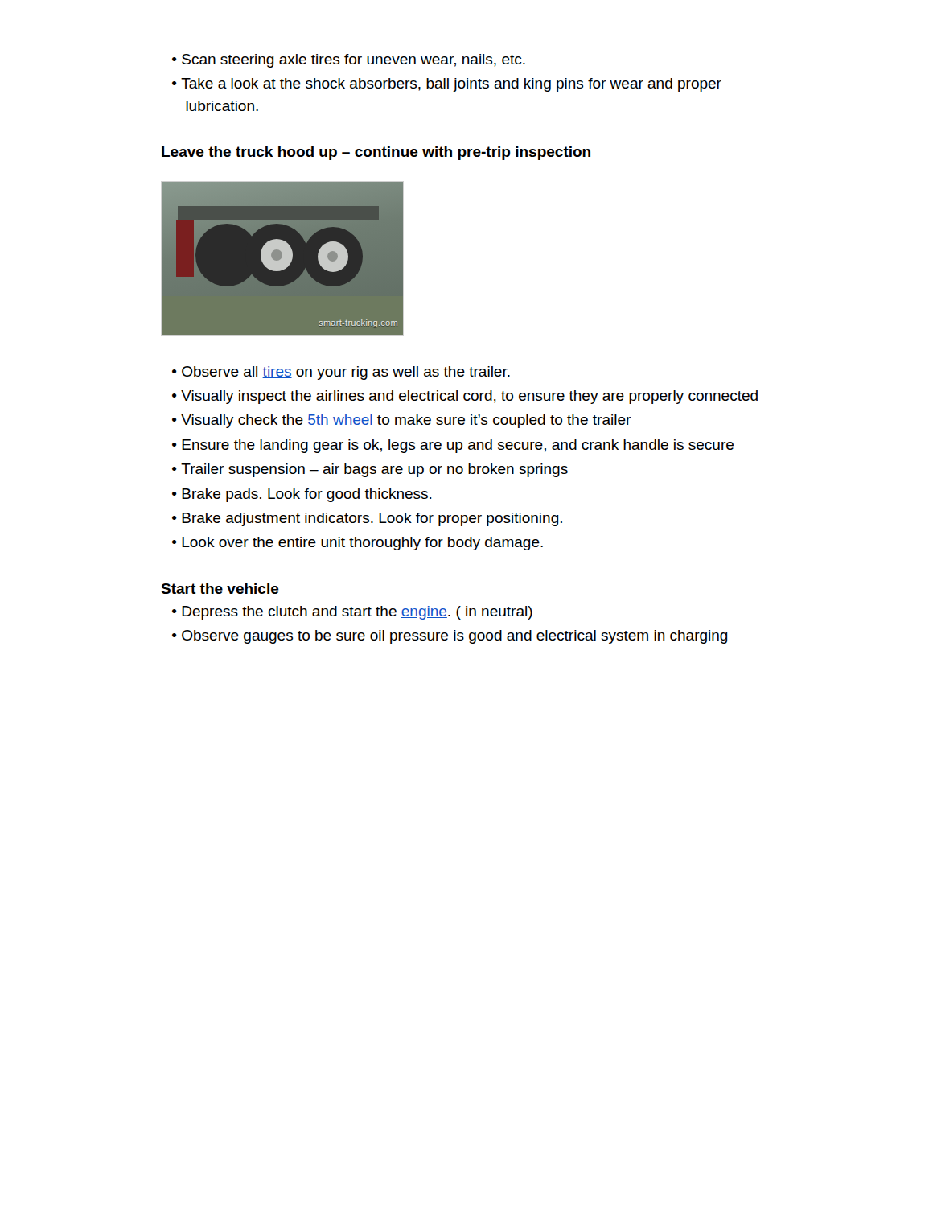Scan steering axle tires for uneven wear, nails, etc.
Take a look at the shock absorbers, ball joints and king pins for wear and proper lubrication.
Leave the truck hood up – continue with pre-trip inspection
smart-trucking.com
Observe all tires on your rig as well as the trailer.
Visually inspect the airlines and electrical cord, to ensure they are properly connected
Visually check the 5th wheel to make sure it’s coupled to the trailer
Ensure the landing gear is ok, legs are up and secure, and crank handle is secure
Trailer suspension – air bags are up or no broken springs
Brake pads. Look for good thickness.
Brake adjustment indicators. Look for proper positioning.
Look over the entire unit thoroughly for body damage.
Start the vehicle
Depress the clutch and start the engine. ( in neutral)
Observe gauges to be sure oil pressure is good and electrical system in charging